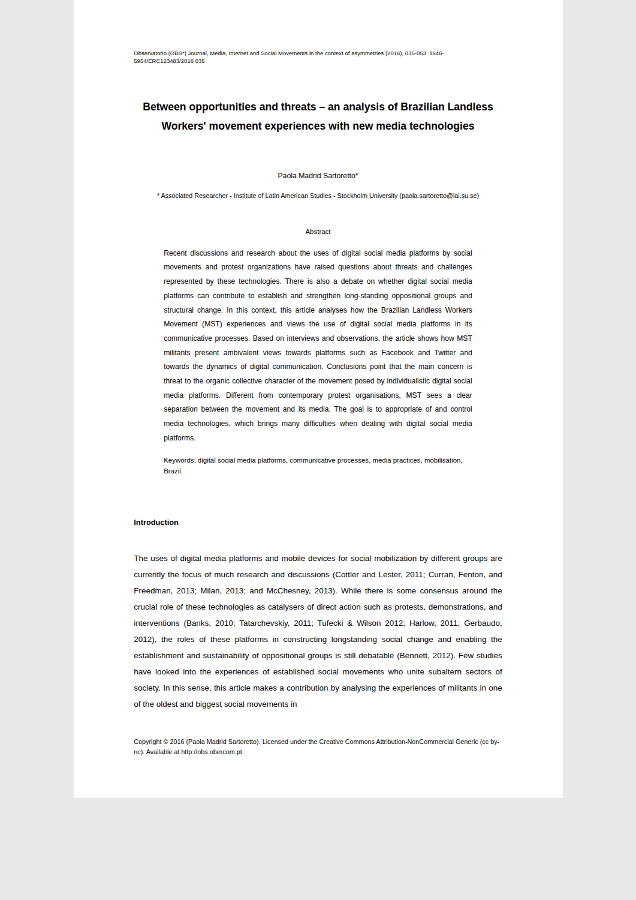Observatorio (OBS*) Journal, Media, Internet and Social Movements in the context of asymmetries (2016), 035-053 1646-5954/ERC123483/2016 035
Between opportunities and threats – an analysis of Brazilian Landless Workers' movement experiences with new media technologies
Paola Madrid Sartoretto*
* Associated Researcher - Institute of Latin American Studies - Stockholm University (paola.sartoretto@lai.su.se)
Abstract
Recent discussions and research about the uses of digital social media platforms by social movements and protest organizations have raised questions about threats and challenges represented by these technologies. There is also a debate on whether digital social media platforms can contribute to establish and strengthen long-standing oppositional groups and structural change. In this context, this article analyses how the Brazilian Landless Workers Movement (MST) experiences and views the use of digital social media platforms in its communicative processes. Based on interviews and observations, the article shows how MST militants present ambivalent views towards platforms such as Facebook and Twitter and towards the dynamics of digital communication. Conclusions point that the main concern is threat to the organic collective character of the movement posed by individualistic digital social media platforms. Different from contemporary protest organisations, MST sees a clear separation between the movement and its media. The goal is to appropriate of and control media technologies, which brings many difficulties when dealing with digital social media platforms.
Keywords: digital social media platforms, communicative processes, media practices, mobilisation, Brazil.
Introduction
The uses of digital media platforms and mobile devices for social mobilization by different groups are currently the focus of much research and discussions (Cottler and Lester, 2011; Curran, Fenton, and Freedman, 2013; Milan, 2013; and McChesney, 2013). While there is some consensus around the crucial role of these technologies as catalysers of direct action such as protests, demonstrations, and interventions (Banks, 2010; Tatarchevskiy, 2011; Tufecki & Wilson 2012; Harlow, 2011; Gerbaudo, 2012), the roles of these platforms in constructing longstanding social change and enabling the establishment and sustainability of oppositional groups is still debatable (Bennett, 2012). Few studies have looked into the experiences of established social movements who unite subaltern sectors of society. In this sense, this article makes a contribution by analysing the experiences of militants in one of the oldest and biggest social movements in
Copyright © 2016 (Paola Madrid Sartoretto). Licensed under the Creative Commons Attribution-NonCommercial Generic (cc by-nc). Available at http://obs.obercom.pt.